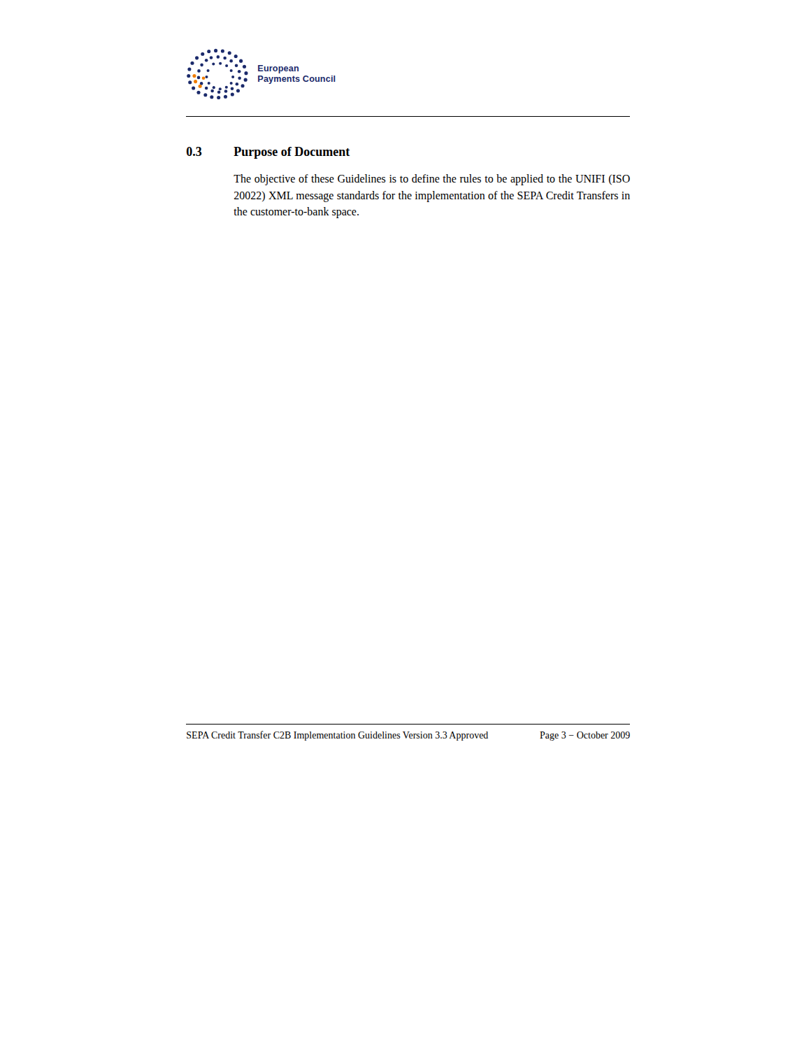European
Payments Council
0.3 Purpose of Document
The objective of these Guidelines is to define the rules to be applied to the UNIFI (ISO 20022) XML message standards for the implementation of the SEPA Credit Transfers in the customer-to-bank space.
SEPA Credit Transfer C2B Implementation Guidelines Version 3.3 Approved
Page 3 − October 2009